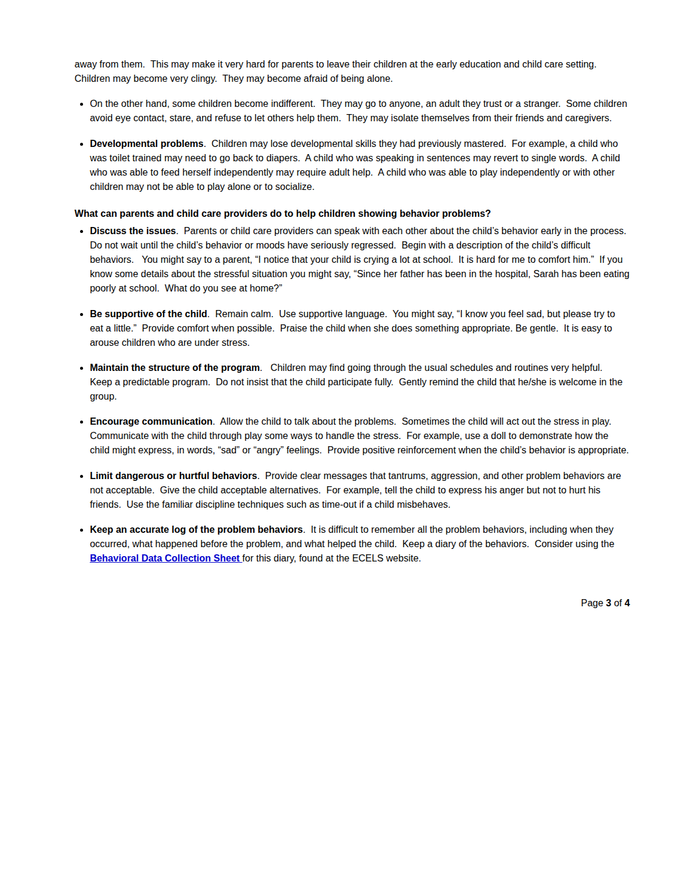away from them. This may make it very hard for parents to leave their children at the early education and child care setting. Children may become very clingy. They may become afraid of being alone.
On the other hand, some children become indifferent. They may go to anyone, an adult they trust or a stranger. Some children avoid eye contact, stare, and refuse to let others help them. They may isolate themselves from their friends and caregivers.
Developmental problems. Children may lose developmental skills they had previously mastered. For example, a child who was toilet trained may need to go back to diapers. A child who was speaking in sentences may revert to single words. A child who was able to feed herself independently may require adult help. A child who was able to play independently or with other children may not be able to play alone or to socialize.
What can parents and child care providers do to help children showing behavior problems?
Discuss the issues. Parents or child care providers can speak with each other about the child’s behavior early in the process. Do not wait until the child’s behavior or moods have seriously regressed. Begin with a description of the child’s difficult behaviors. You might say to a parent, “I notice that your child is crying a lot at school. It is hard for me to comfort him.” If you know some details about the stressful situation you might say, “Since her father has been in the hospital, Sarah has been eating poorly at school. What do you see at home?”
Be supportive of the child. Remain calm. Use supportive language. You might say, “I know you feel sad, but please try to eat a little.” Provide comfort when possible. Praise the child when she does something appropriate. Be gentle. It is easy to arouse children who are under stress.
Maintain the structure of the program. Children may find going through the usual schedules and routines very helpful. Keep a predictable program. Do not insist that the child participate fully. Gently remind the child that he/she is welcome in the group.
Encourage communication. Allow the child to talk about the problems. Sometimes the child will act out the stress in play. Communicate with the child through play some ways to handle the stress. For example, use a doll to demonstrate how the child might express, in words, “sad” or “angry” feelings. Provide positive reinforcement when the child’s behavior is appropriate.
Limit dangerous or hurtful behaviors. Provide clear messages that tantrums, aggression, and other problem behaviors are not acceptable. Give the child acceptable alternatives. For example, tell the child to express his anger but not to hurt his friends. Use the familiar discipline techniques such as time-out if a child misbehaves.
Keep an accurate log of the problem behaviors. It is difficult to remember all the problem behaviors, including when they occurred, what happened before the problem, and what helped the child. Keep a diary of the behaviors. Consider using the Behavioral Data Collection Sheet for this diary, found at the ECELS website.
Page 3 of 4